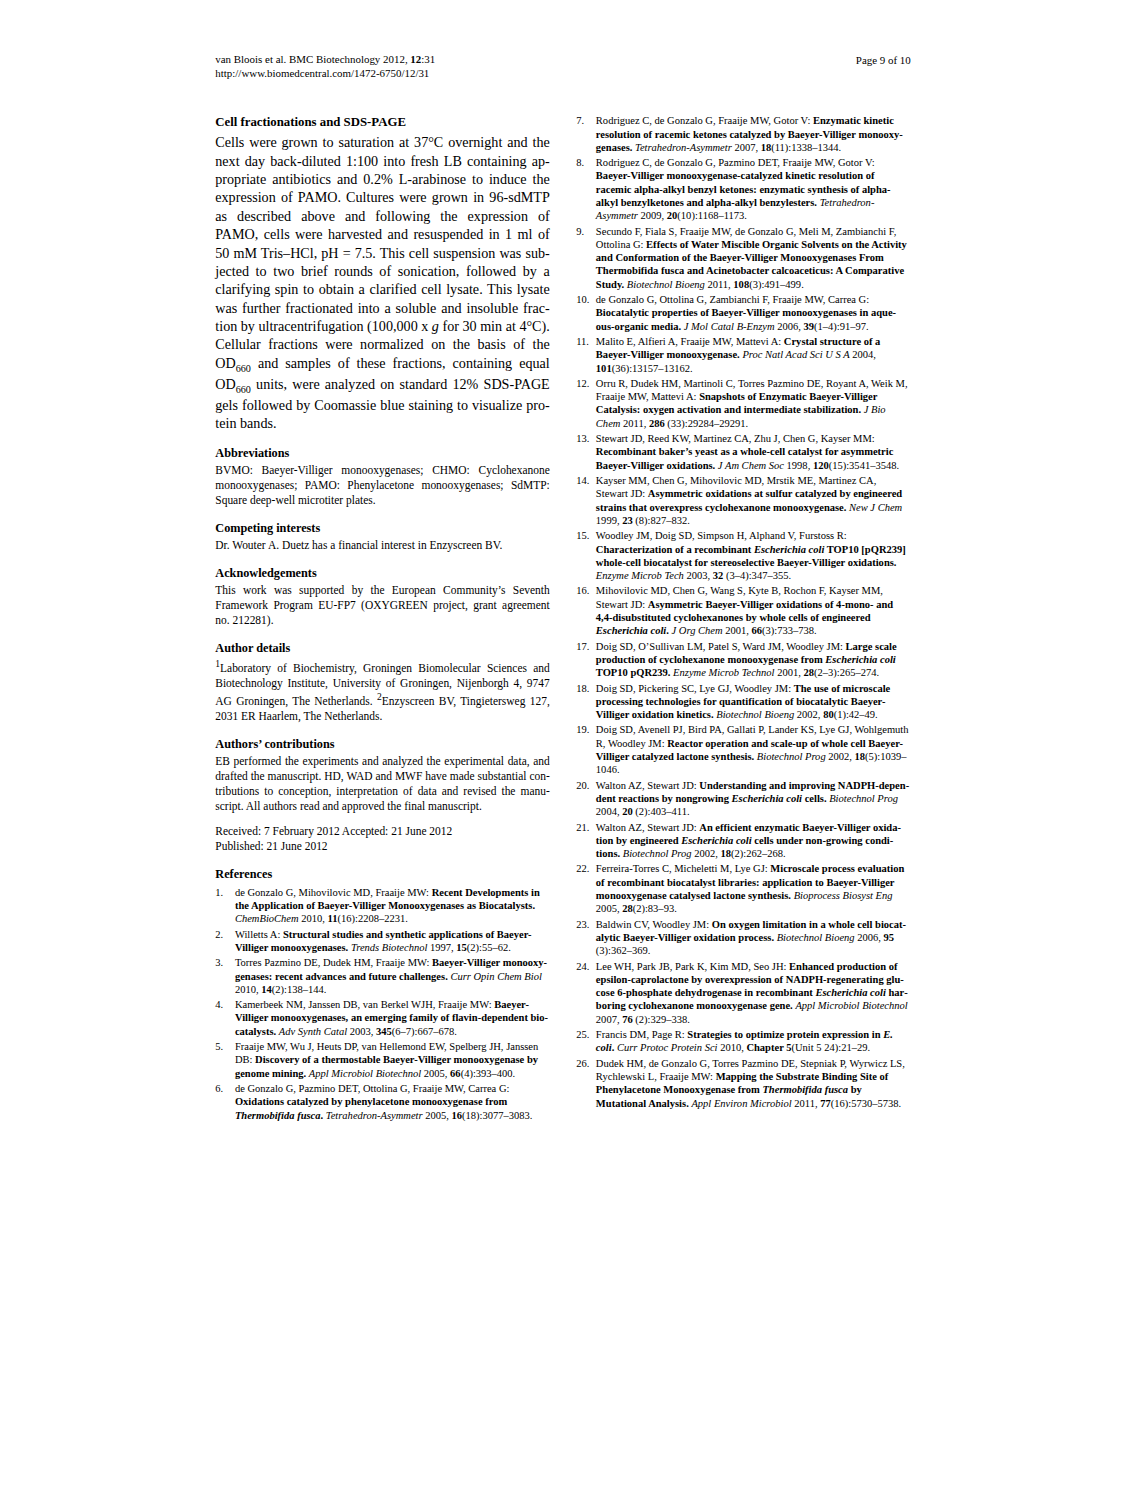van Bloois et al. BMC Biotechnology 2012, 12:31
http://www.biomedcentral.com/1472-6750/12/31
Page 9 of 10
Cell fractionations and SDS-PAGE
Cells were grown to saturation at 37°C overnight and the next day back-diluted 1:100 into fresh LB containing appropriate antibiotics and 0.2% L-arabinose to induce the expression of PAMO. Cultures were grown in 96-sdMTP as described above and following the expression of PAMO, cells were harvested and resuspended in 1 ml of 50 mM Tris–HCl, pH = 7.5. This cell suspension was subjected to two brief rounds of sonication, followed by a clarifying spin to obtain a clarified cell lysate. This lysate was further fractionated into a soluble and insoluble fraction by ultracentrifugation (100,000 x g for 30 min at 4°C). Cellular fractions were normalized on the basis of the OD660 and samples of these fractions, containing equal OD660 units, were analyzed on standard 12% SDS-PAGE gels followed by Coomassie blue staining to visualize protein bands.
Abbreviations
BVMO: Baeyer-Villiger monooxygenases; CHMO: Cyclohexanone monooxygenases; PAMO: Phenylacetone monooxygenases; SdMTP: Square deep-well microtiter plates.
Competing interests
Dr. Wouter A. Duetz has a financial interest in Enzyscreen BV.
Acknowledgements
This work was supported by the European Community’s Seventh Framework Program EU-FP7 (OXYGREEN project, grant agreement no. 212281).
Author details
1Laboratory of Biochemistry, Groningen Biomolecular Sciences and Biotechnology Institute, University of Groningen, Nijenborgh 4, 9747 AG Groningen, The Netherlands. 2Enzyscreen BV, Tingietersweg 127, 2031 ER Haarlem, The Netherlands.
Authors’ contributions
EB performed the experiments and analyzed the experimental data, and drafted the manuscript. HD, WAD and MWF have made substantial contributions to conception, interpretation of data and revised the manuscript. All authors read and approved the final manuscript.
Received: 7 February 2012 Accepted: 21 June 2012
Published: 21 June 2012
References
de Gonzalo G, Mihovilovic MD, Fraaije MW: Recent Developments in the Application of Baeyer-Villiger Monooxygenases as Biocatalysts. ChemBioChem 2010, 11(16):2208–2231.
Willetts A: Structural studies and synthetic applications of Baeyer-Villiger monooxygenases. Trends Biotechnol 1997, 15(2):55–62.
Torres Pazmino DE, Dudek HM, Fraaije MW: Baeyer-Villiger monooxygenases: recent advances and future challenges. Curr Opin Chem Biol 2010, 14(2):138–144.
Kamerbeek NM, Janssen DB, van Berkel WJH, Fraaije MW: Baeyer-Villiger monooxygenases, an emerging family of flavin-dependent biocatalysts. Adv Synth Catal 2003, 345(6–7):667–678.
Fraaije MW, Wu J, Heuts DP, van Hellemond EW, Spelberg JH, Janssen DB: Discovery of a thermostable Baeyer-Villiger monooxygenase by genome mining. Appl Microbiol Biotechnol 2005, 66(4):393–400.
de Gonzalo G, Pazmino DET, Ottolina G, Fraaije MW, Carrea G: Oxidations catalyzed by phenylacetone monooxygenase from Thermobifida fusca. Tetrahedron-Asymmetr 2005, 16(18):3077–3083.
Rodriguez C, de Gonzalo G, Fraaije MW, Gotor V: Enzymatic kinetic resolution of racemic ketones catalyzed by Baeyer-Villiger monooxygenases. Tetrahedron-Asymmetr 2007, 18(11):1338–1344.
Rodriguez C, de Gonzalo G, Pazmino DET, Fraaije MW, Gotor V: Baeyer-Villiger monooxygenase-catalyzed kinetic resolution of racemic alpha-alkyl benzyl ketones: enzymatic synthesis of alpha-alkyl benzylketones and alpha-alkyl benzylesters. Tetrahedron-Asymmetr 2009, 20(10):1168–1173.
Secundo F, Fiala S, Fraaije MW, de Gonzalo G, Meli M, Zambianchi F, Ottolina G: Effects of Water Miscible Organic Solvents on the Activity and Conformation of the Baeyer-Villiger Monooxygenases From Thermobifida fusca and Acinetobacter calcoaceticus: A Comparative Study. Biotechnol Bioeng 2011, 108(3):491–499.
de Gonzalo G, Ottolina G, Zambianchi F, Fraaije MW, Carrea G: Biocatalytic properties of Baeyer-Villiger monooxygenases in aqueous-organic media. J Mol Catal B-Enzym 2006, 39(1–4):91–97.
Malito E, Alfieri A, Fraaije MW, Mattevi A: Crystal structure of a Baeyer-Villiger monooxygenase. Proc Natl Acad Sci U S A 2004, 101(36):13157–13162.
Orru R, Dudek HM, Martinoli C, Torres Pazmino DE, Royant A, Weik M, Fraaije MW, Mattevi A: Snapshots of Enzymatic Baeyer-Villiger Catalysis: oxygen activation and intermediate stabilization. J Bio Chem 2011, 286 (33):29284–29291.
Stewart JD, Reed KW, Martinez CA, Zhu J, Chen G, Kayser MM: Recombinant baker’s yeast as a whole-cell catalyst for asymmetric Baeyer-Villiger oxidations. J Am Chem Soc 1998, 120(15):3541–3548.
Kayser MM, Chen G, Mihovilovic MD, Mrstik ME, Martinez CA, Stewart JD: Asymmetric oxidations at sulfur catalyzed by engineered strains that overexpress cyclohexanone monooxygenase. New J Chem 1999, 23 (8):827–832.
Woodley JM, Doig SD, Simpson H, Alphand V, Furstoss R: Characterization of a recombinant Escherichia coli TOP10 [pQR239] whole-cell biocatalyst for stereoselective Baeyer-Villiger oxidations. Enzyme Microb Tech 2003, 32 (3–4):347–355.
Mihovilovic MD, Chen G, Wang S, Kyte B, Rochon F, Kayser MM, Stewart JD: Asymmetric Baeyer-Villiger oxidations of 4-mono- and 4,4-disubstituted cyclohexanones by whole cells of engineered Escherichia coli. J Org Chem 2001, 66(3):733–738.
Doig SD, O’Sullivan LM, Patel S, Ward JM, Woodley JM: Large scale production of cyclohexanone monooxygenase from Escherichia coli TOP10 pQR239. Enzyme Microb Technol 2001, 28(2–3):265–274.
Doig SD, Pickering SC, Lye GJ, Woodley JM: The use of microscale processing technologies for quantification of biocatalytic Baeyer-Villiger oxidation kinetics. Biotechnol Bioeng 2002, 80(1):42–49.
Doig SD, Avenell PJ, Bird PA, Gallati P, Lander KS, Lye GJ, Wohlgemuth R, Woodley JM: Reactor operation and scale-up of whole cell Baeyer-Villiger catalyzed lactone synthesis. Biotechnol Prog 2002, 18(5):1039–1046.
Walton AZ, Stewart JD: Understanding and improving NADPH-dependent reactions by nongrowing Escherichia coli cells. Biotechnol Prog 2004, 20 (2):403–411.
Walton AZ, Stewart JD: An efficient enzymatic Baeyer-Villiger oxidation by engineered Escherichia coli cells under non-growing conditions. Biotechnol Prog 2002, 18(2):262–268.
Ferreira-Torres C, Micheletti M, Lye GJ: Microscale process evaluation of recombinant biocatalyst libraries: application to Baeyer-Villiger monooxygenase catalysed lactone synthesis. Bioprocess Biosyst Eng 2005, 28(2):83–93.
Baldwin CV, Woodley JM: On oxygen limitation in a whole cell biocatalytic Baeyer-Villiger oxidation process. Biotechnol Bioeng 2006, 95 (3):362–369.
Lee WH, Park JB, Park K, Kim MD, Seo JH: Enhanced production of epsilon-caprolactone by overexpression of NADPH-regenerating glucose 6-phosphate dehydrogenase in recombinant Escherichia coli harboring cyclohexanone monooxygenase gene. Appl Microbiol Biotechnol 2007, 76 (2):329–338.
Francis DM, Page R: Strategies to optimize protein expression in E. coli. Curr Protoc Protein Sci 2010, Chapter 5(Unit 5 24):21–29.
Dudek HM, de Gonzalo G, Torres Pazmino DE, Stepniak P, Wyrwicz LS, Rychlewski L, Fraaije MW: Mapping the Substrate Binding Site of Phenylacetone Monooxygenase from Thermobifida fusca by Mutational Analysis. Appl Environ Microbiol 2011, 77(16):5730–5738.